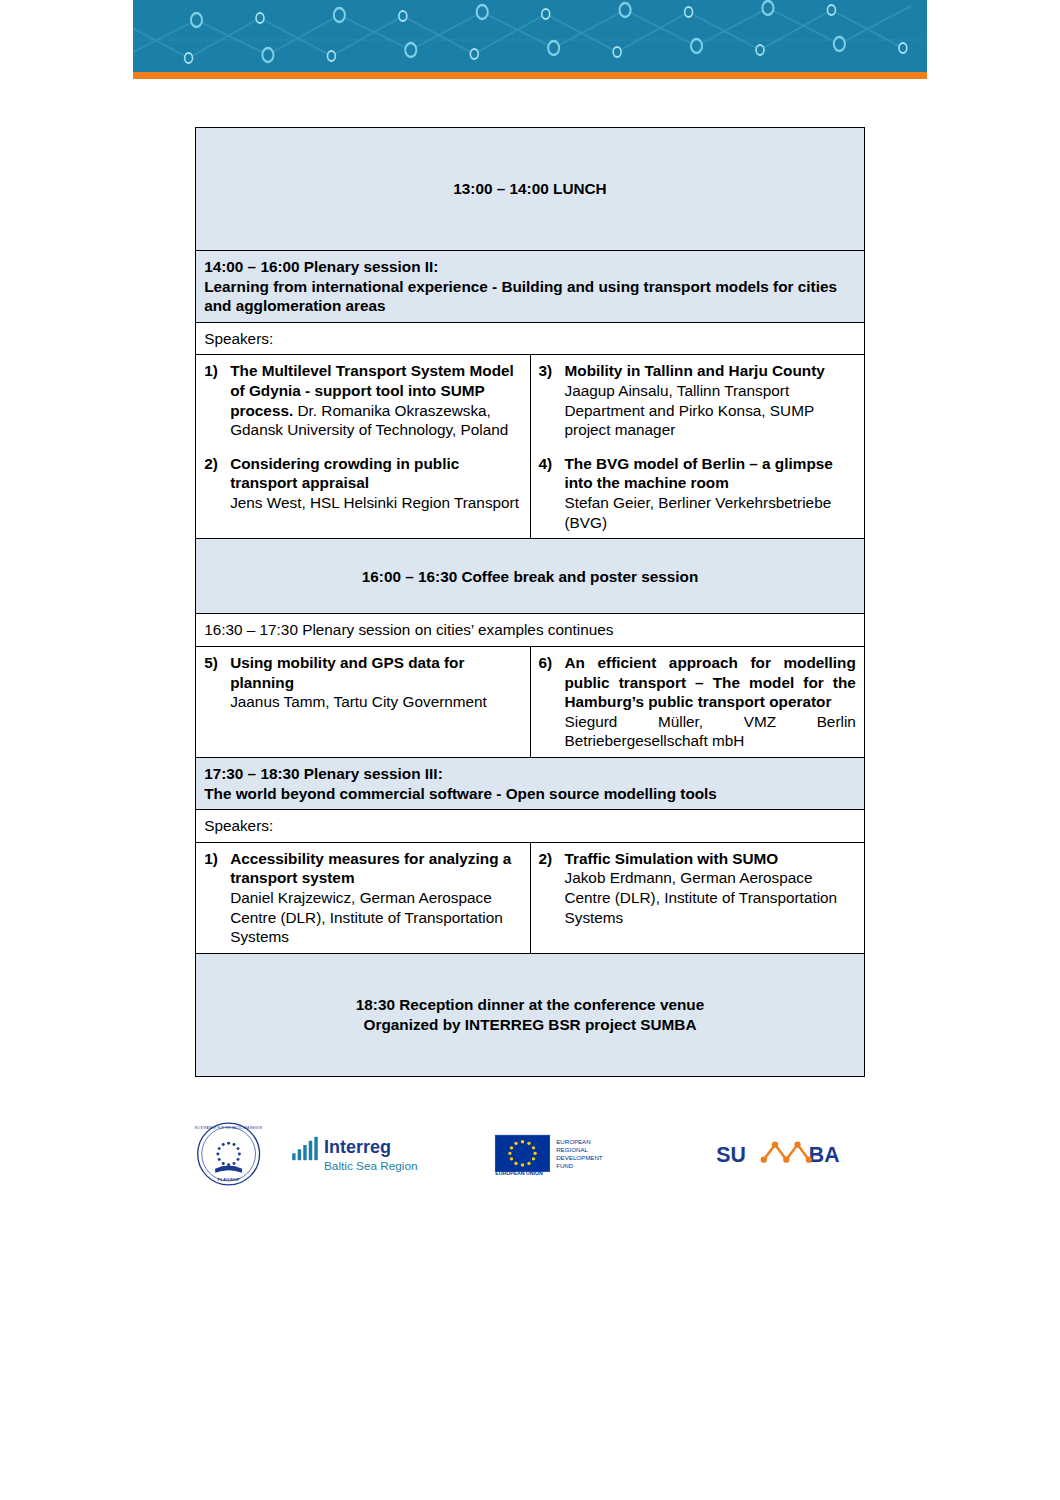| 13:00 – 14:00 LUNCH |
| 14:00 – 16:00 Plenary session II: Learning from international experience - Building and using transport models for cities and agglomeration areas |
| Speakers: |
| 1) The Multilevel Transport System Model of Gdynia - support tool into SUMP process. Dr. Romanika Okraszewska, Gdansk University of Technology, Poland 2) Considering crowding in public transport appraisal Jens West, HSL Helsinki Region Transport | 3) Mobility in Tallinn and Harju County Jaagup Ainsalu, Tallinn Transport Department and Pirko Konsa, SUMP project manager 4) The BVG model of Berlin – a glimpse into the machine room Stefan Geier, Berliner Verkehrsbetriebe (BVG) |
| 16:00 – 16:30 Coffee break and poster session |
| 16:30 – 17:30 Plenary session on cities’ examples continues |
| 5) Using mobility and GPS data for planning Jaanus Tamm, Tartu City Government | 6) An efficient approach for modelling public transport – The model for the Hamburg’s public transport operator Siegurd Müller, VMZ Berlin Betriebergesellschaft mbH |
| 17:30 – 18:30 Plenary session III: The world beyond commercial software - Open source modelling tools |
| Speakers: |
| 1) Accessibility measures for analyzing a transport system Daniel Krajzewicz, German Aerospace Centre (DLR), Institute of Transportation Systems | 2) Traffic Simulation with SUMO Jakob Erdmann, German Aerospace Centre (DLR), Institute of Transportation Systems |
| 18:30 Reception dinner at the conference venue Organized by INTERREG BSR project SUMBA |
EU STRATEGY FOR THE BALTIC SEA REGION FLAGSHIP Interreg Baltic Sea Region EUROPEAN UNION EUROPEAN REGIONAL DEVELOPMENT FUND SU BA